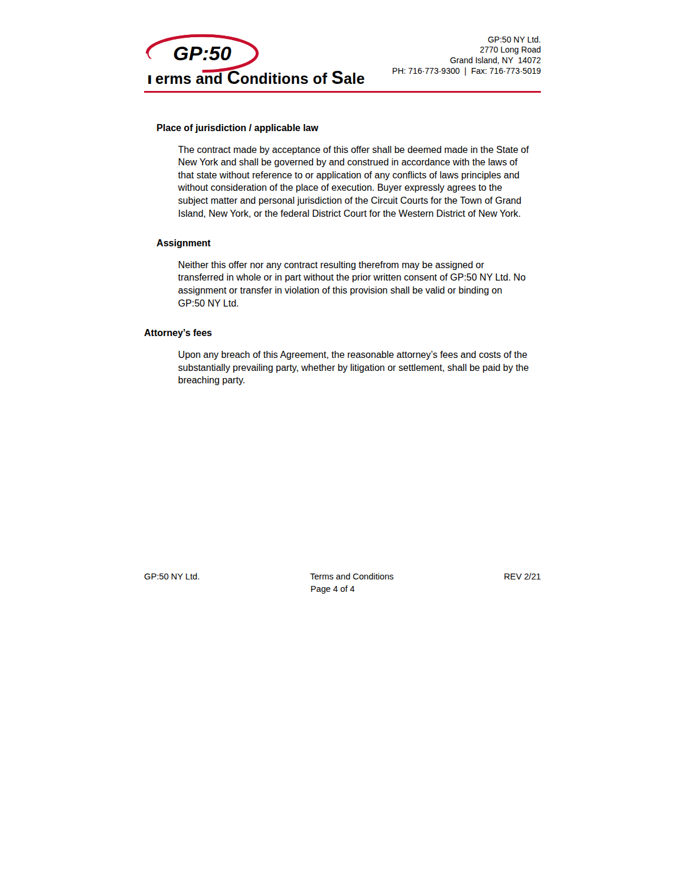GP:50
GP:50 NY Ltd.
2770 Long Road
Grand Island, NY 14072
PH: 716·773·9300 | Fax: 716·773·5019
Terms and Conditions of Sale
Place of jurisdiction / applicable law
The contract made by acceptance of this offer shall be deemed made in the State of New York and shall be governed by and construed in accordance with the laws of that state without reference to or application of any conflicts of laws principles and without consideration of the place of execution. Buyer expressly agrees to the subject matter and personal jurisdiction of the Circuit Courts for the Town of Grand Island, New York, or the federal District Court for the Western District of New York.
Assignment
Neither this offer nor any contract resulting therefrom may be assigned or transferred in whole or in part without the prior written consent of GP:50 NY Ltd. No assignment or transfer in violation of this provision shall be valid or binding on GP:50 NY Ltd.
Attorney’s fees
Upon any breach of this Agreement, the reasonable attorney’s fees and costs of the substantially prevailing party, whether by litigation or settlement, shall be paid by the breaching party.
GP:50 NY Ltd.
Terms and Conditions
REV 2/21
Page 4 of 4